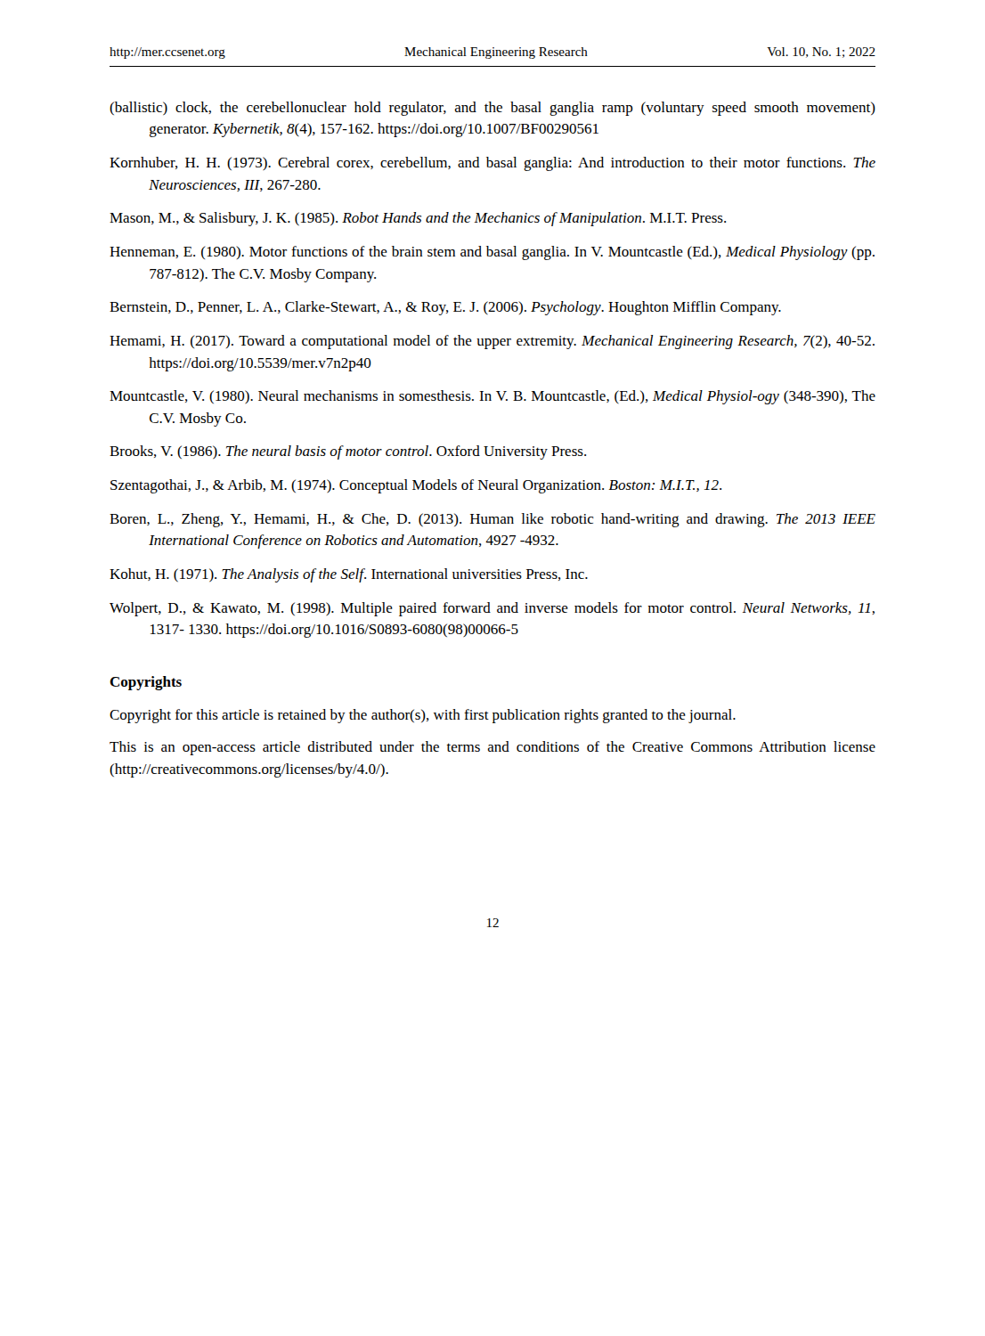http://mer.ccsenet.org Mechanical Engineering Research Vol. 10, No. 1; 2022
(ballistic) clock, the cerebellonuclear hold regulator, and the basal ganglia ramp (voluntary speed smooth movement) generator. Kybernetik, 8(4), 157-162. https://doi.org/10.1007/BF00290561
Kornhuber, H. H. (1973). Cerebral corex, cerebellum, and basal ganglia: And introduction to their motor functions. The Neurosciences, III, 267-280.
Mason, M., & Salisbury, J. K. (1985). Robot Hands and the Mechanics of Manipulation. M.I.T. Press.
Henneman, E. (1980). Motor functions of the brain stem and basal ganglia. In V. Mountcastle (Ed.), Medical Physiology (pp. 787-812). The C.V. Mosby Company.
Bernstein, D., Penner, L. A., Clarke-Stewart, A., & Roy, E. J. (2006). Psychology. Houghton Mifflin Company.
Hemami, H. (2017). Toward a computational model of the upper extremity. Mechanical Engineering Research, 7(2), 40-52. https://doi.org/10.5539/mer.v7n2p40
Mountcastle, V. (1980). Neural mechanisms in somesthesis. In V. B. Mountcastle, (Ed.), Medical Physiol-ogy (348-390), The C.V. Mosby Co.
Brooks, V. (1986). The neural basis of motor control. Oxford University Press.
Szentagothai, J., & Arbib, M. (1974). Conceptual Models of Neural Organization. Boston: M.I.T., 12.
Boren, L., Zheng, Y., Hemami, H., & Che, D. (2013). Human like robotic hand-writing and drawing. The 2013 IEEE International Conference on Robotics and Automation, 4927 -4932.
Kohut, H. (1971). The Analysis of the Self. International universities Press, Inc.
Wolpert, D., & Kawato, M. (1998). Multiple paired forward and inverse models for motor control. Neural Networks, 11, 1317- 1330. https://doi.org/10.1016/S0893-6080(98)00066-5
Copyrights
Copyright for this article is retained by the author(s), with first publication rights granted to the journal.
This is an open-access article distributed under the terms and conditions of the Creative Commons Attribution license (http://creativecommons.org/licenses/by/4.0/).
12